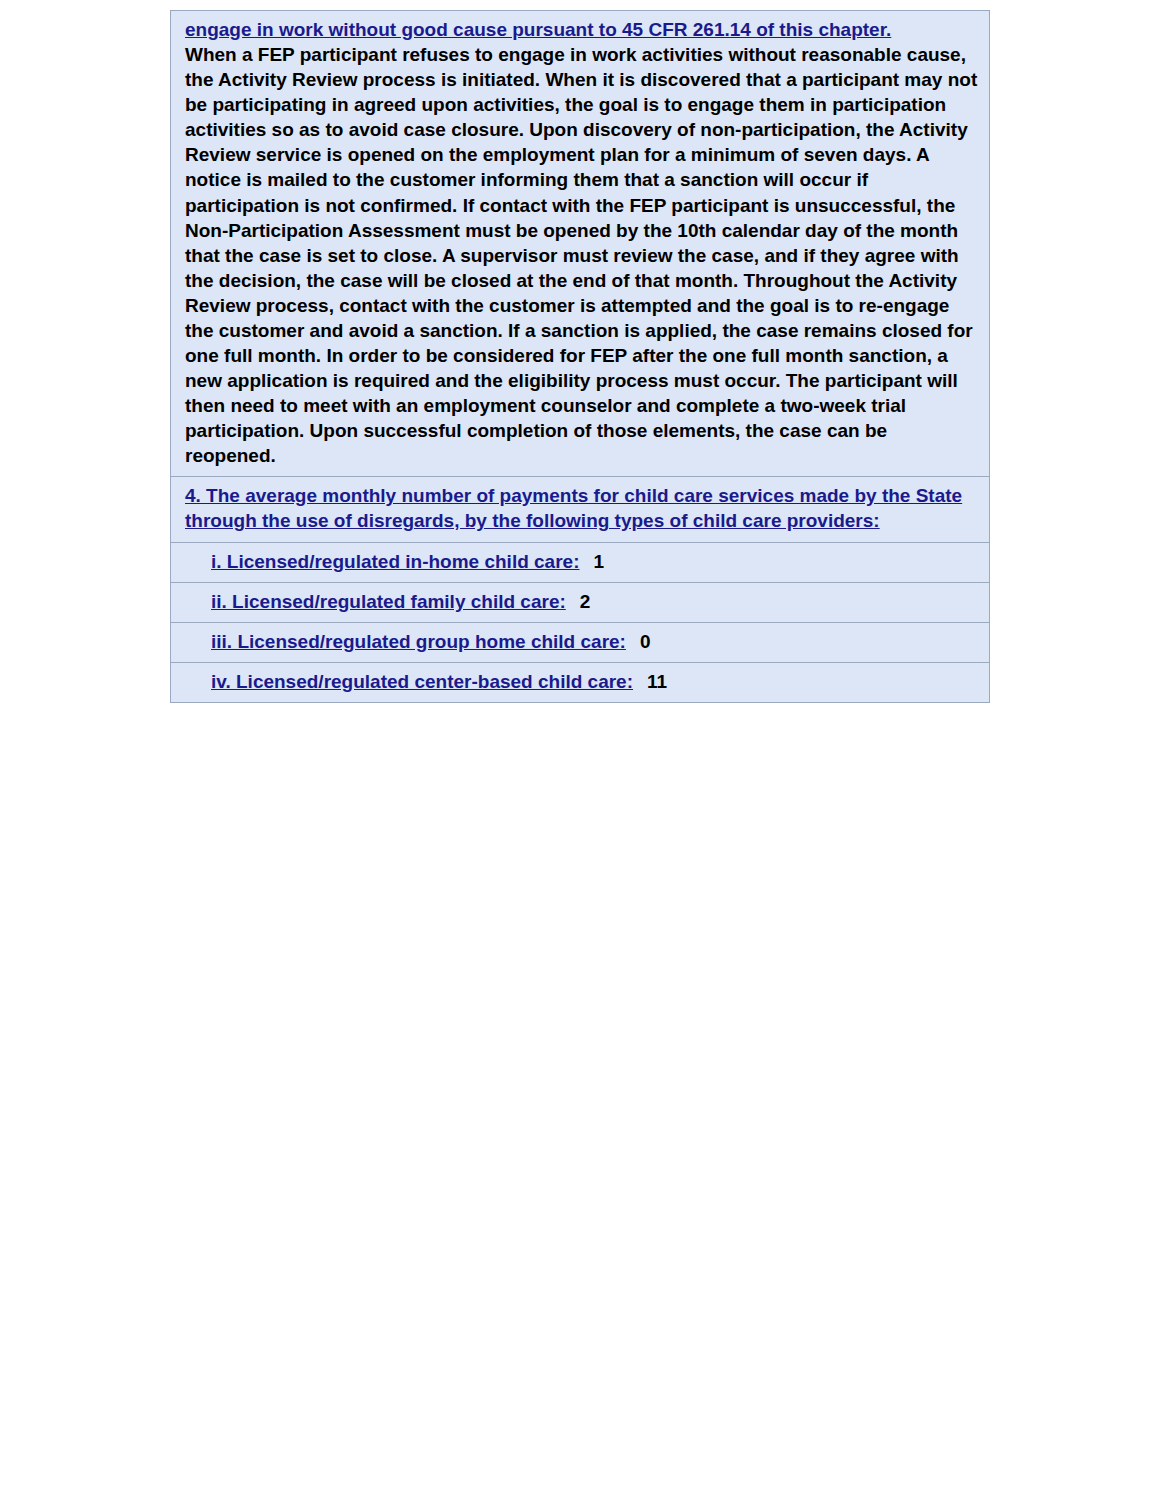| engage in work without good cause pursuant to 45 CFR 261.14 of this chapter. When a FEP participant refuses to engage in work activities without reasonable cause, the Activity Review process is initiated. When it is discovered that a participant may not be participating in agreed upon activities, the goal is to engage them in participation activities so as to avoid case closure. Upon discovery of non-participation, the Activity Review service is opened on the employment plan for a minimum of seven days. A notice is mailed to the customer informing them that a sanction will occur if participation is not confirmed. If contact with the FEP participant is unsuccessful, the Non-Participation Assessment must be opened by the 10th calendar day of the month that the case is set to close. A supervisor must review the case, and if they agree with the decision, the case will be closed at the end of that month. Throughout the Activity Review process, contact with the customer is attempted and the goal is to re-engage the customer and avoid a sanction. If a sanction is applied, the case remains closed for one full month. In order to be considered for FEP after the one full month sanction, a new application is required and the eligibility process must occur. The participant will then need to meet with an employment counselor and complete a two-week trial participation. Upon successful completion of those elements, the case can be reopened. |
| 4. The average monthly number of payments for child care services made by the State through the use of disregards, by the following types of child care providers: |
| i. Licensed/regulated in-home child care: 1 |
| ii. Licensed/regulated family child care: 2 |
| iii. Licensed/regulated group home child care: 0 |
| iv. Licensed/regulated center-based child care: 11 |